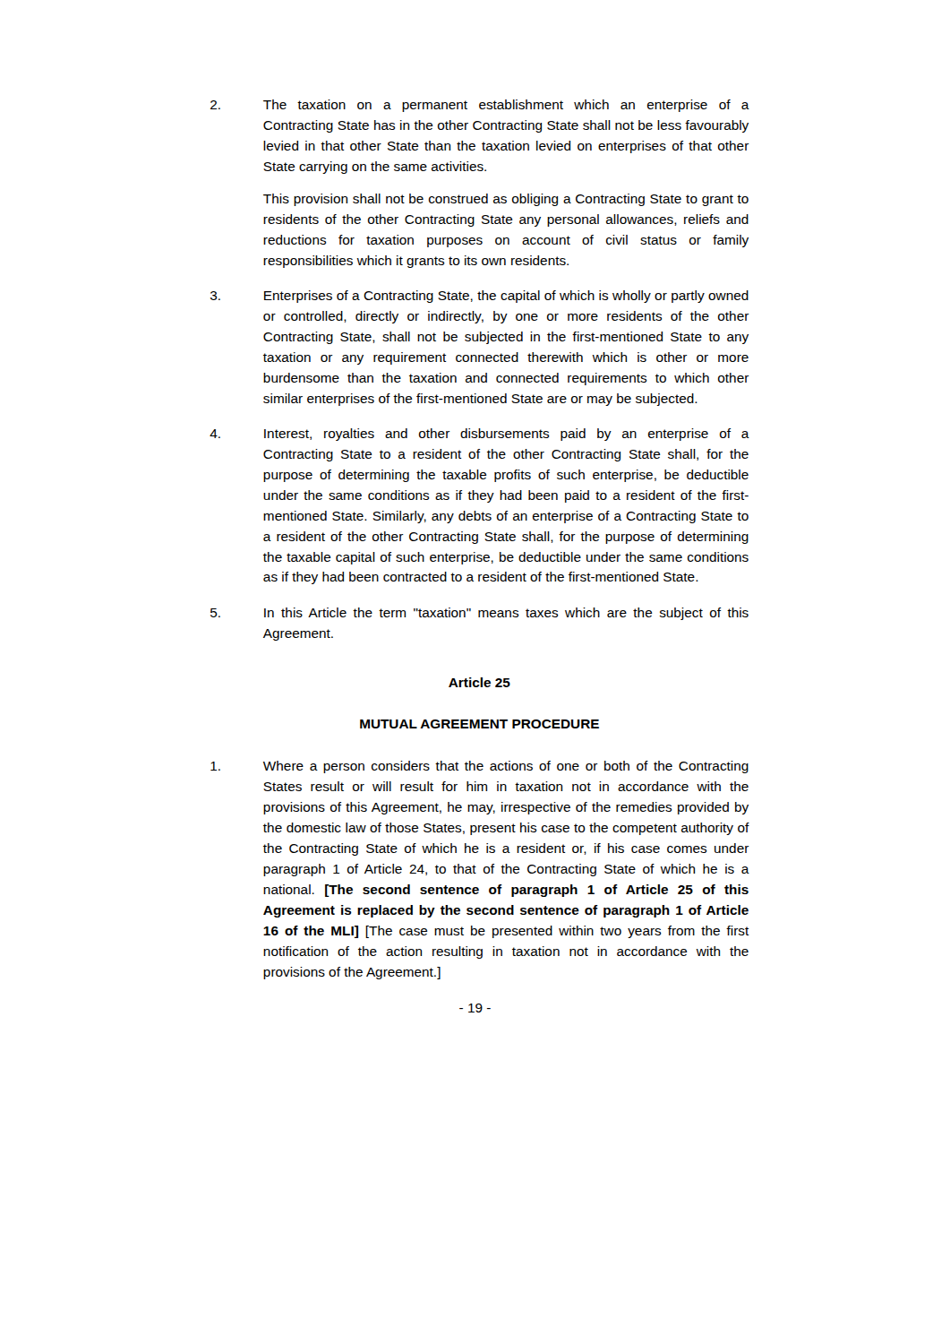2.
The taxation on a permanent establishment which an enterprise of a Contracting State has in the other Contracting State shall not be less favourably levied in that other State than the taxation levied on enterprises of that other State carrying on the same activities.
This provision shall not be construed as obliging a Contracting State to grant to residents of the other Contracting State any personal allowances, reliefs and reductions for taxation purposes on account of civil status or family responsibilities which it grants to its own residents.
3.
Enterprises of a Contracting State, the capital of which is wholly or partly owned or controlled, directly or indirectly, by one or more residents of the other Contracting State, shall not be subjected in the first-mentioned State to any taxation or any requirement connected therewith which is other or more burdensome than the taxation and connected requirements to which other similar enterprises of the first-mentioned State are or may be subjected.
4.
Interest, royalties and other disbursements paid by an enterprise of a Contracting State to a resident of the other Contracting State shall, for the purpose of determining the taxable profits of such enterprise, be deductible under the same conditions as if they had been paid to a resident of the first-mentioned State. Similarly, any debts of an enterprise of a Contracting State to a resident of the other Contracting State shall, for the purpose of determining the taxable capital of such enterprise, be deductible under the same conditions as if they had been contracted to a resident of the first-mentioned State.
5.
In this Article the term "taxation" means taxes which are the subject of this Agreement.
Article 25
MUTUAL AGREEMENT PROCEDURE
1.
Where a person considers that the actions of one or both of the Contracting States result or will result for him in taxation not in accordance with the provisions of this Agreement, he may, irrespective of the remedies provided by the domestic law of those States, present his case to the competent authority of the Contracting State of which he is a resident or, if his case comes under paragraph 1 of Article 24, to that of the Contracting State of which he is a national. [The second sentence of paragraph 1 of Article 25 of this Agreement is replaced by the second sentence of paragraph 1 of Article 16 of the MLI] [The case must be presented within two years from the first notification of the action resulting in taxation not in accordance with the provisions of the Agreement.]
- 19 -